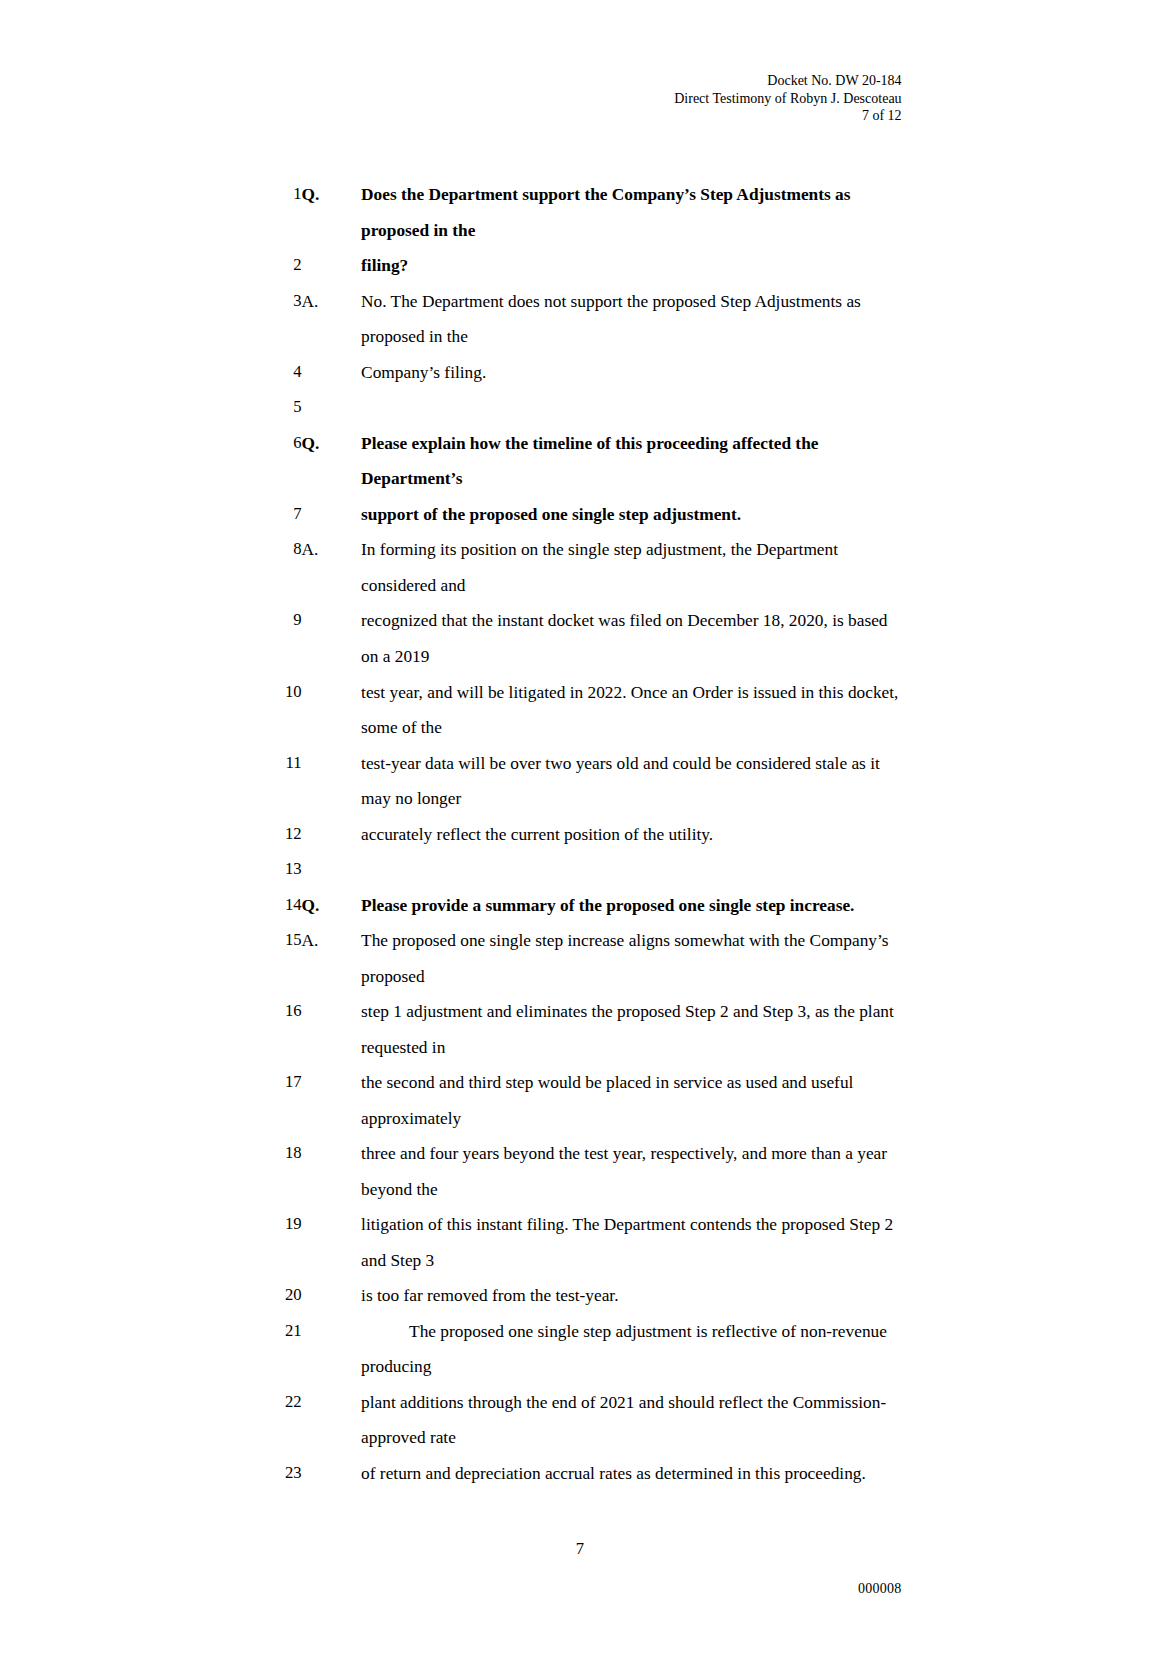Docket No. DW 20-184
Direct Testimony of Robyn J. Descoteau
7 of 12
| 1 | Q. | Does the Department support the Company’s Step Adjustments as proposed in the |
| 2 | | filing? |
| 3 | A. | No. The Department does not support the proposed Step Adjustments as proposed in the |
| 4 | | Company’s filing. |
| 5 | | |
| 6 | Q. | Please explain how the timeline of this proceeding affected the Department’s |
| 7 | | support of the proposed one single step adjustment. |
| 8 | A. | In forming its position on the single step adjustment, the Department considered and |
| 9 | | recognized that the instant docket was filed on December 18, 2020, is based on a 2019 |
| 10 | | test year, and will be litigated in 2022. Once an Order is issued in this docket, some of the |
| 11 | | test-year data will be over two years old and could be considered stale as it may no longer |
| 12 | | accurately reflect the current position of the utility. |
| 13 | | |
| 14 | Q. | Please provide a summary of the proposed one single step increase. |
| 15 | A. | The proposed one single step increase aligns somewhat with the Company’s proposed |
| 16 | | step 1 adjustment and eliminates the proposed Step 2 and Step 3, as the plant requested in |
| 17 | | the second and third step would be placed in service as used and useful approximately |
| 18 | | three and four years beyond the test year, respectively, and more than a year beyond the |
| 19 | | litigation of this instant filing. The Department contends the proposed Step 2 and Step 3 |
| 20 | | is too far removed from the test-year. |
| 21 | | The proposed one single step adjustment is reflective of non-revenue producing |
| 22 | | plant additions through the end of 2021 and should reflect the Commission-approved rate |
| 23 | | of return and depreciation accrual rates as determined in this proceeding. |
7
000008